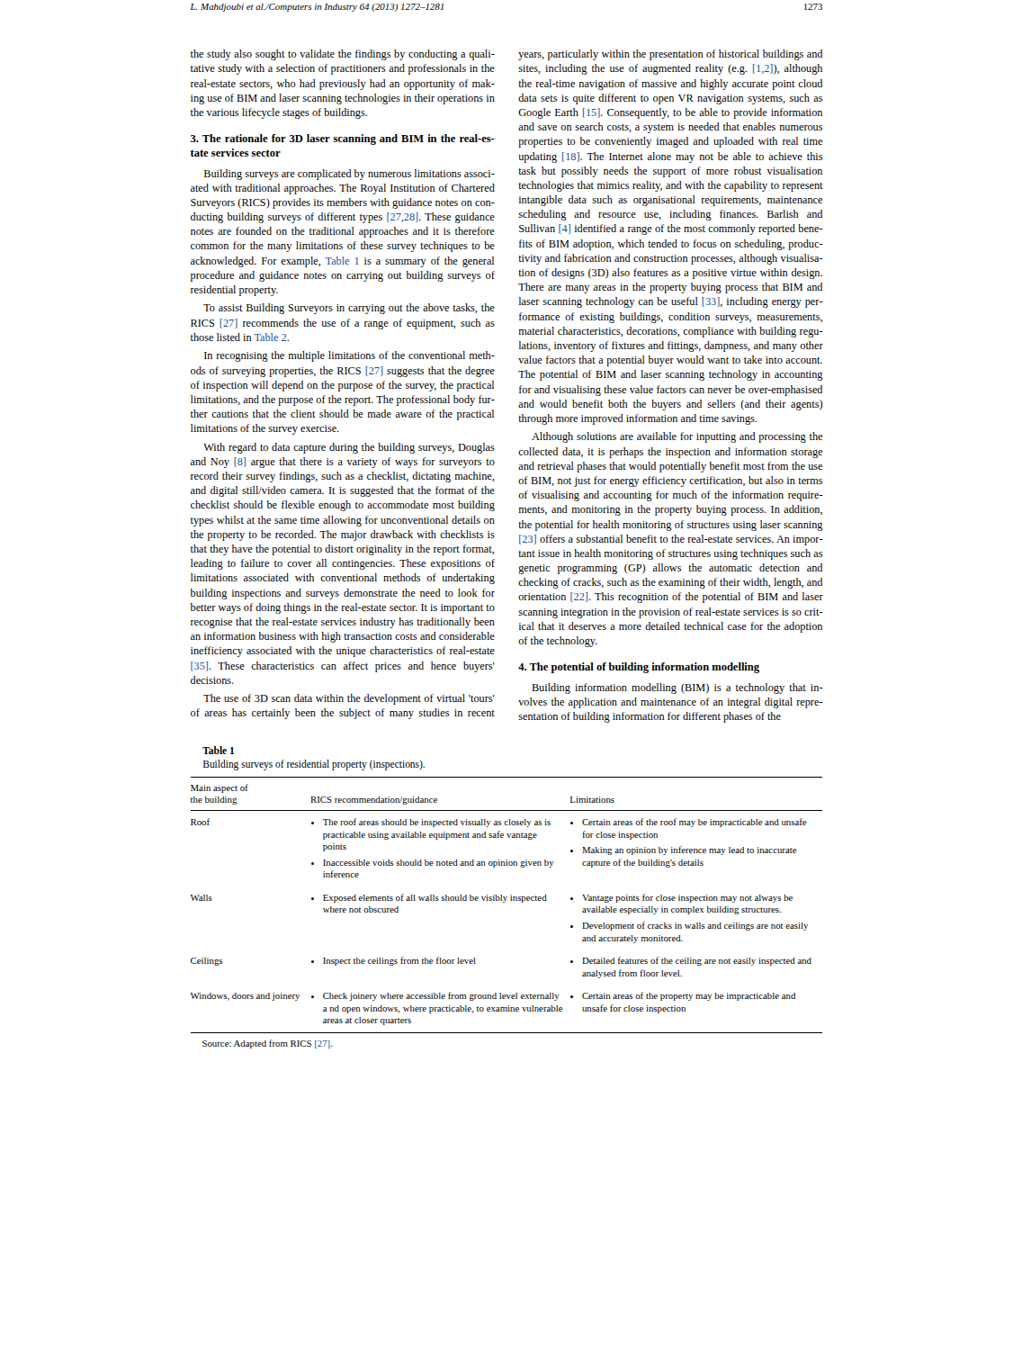L. Mahdjoubi et al./Computers in Industry 64 (2013) 1272–1281 1273
the study also sought to validate the findings by conducting a qualitative study with a selection of practitioners and professionals in the real-estate sectors, who had previously had an opportunity of making use of BIM and laser scanning technologies in their operations in the various lifecycle stages of buildings.
3. The rationale for 3D laser scanning and BIM in the real-estate services sector
Building surveys are complicated by numerous limitations associated with traditional approaches. The Royal Institution of Chartered Surveyors (RICS) provides its members with guidance notes on conducting building surveys of different types [27,28]. These guidance notes are founded on the traditional approaches and it is therefore common for the many limitations of these survey techniques to be acknowledged. For example, Table 1 is a summary of the general procedure and guidance notes on carrying out building surveys of residential property.
To assist Building Surveyors in carrying out the above tasks, the RICS [27] recommends the use of a range of equipment, such as those listed in Table 2.
In recognising the multiple limitations of the conventional methods of surveying properties, the RICS [27] suggests that the degree of inspection will depend on the purpose of the survey, the practical limitations, and the purpose of the report. The professional body further cautions that the client should be made aware of the practical limitations of the survey exercise.
With regard to data capture during the building surveys, Douglas and Noy [8] argue that there is a variety of ways for surveyors to record their survey findings, such as a checklist, dictating machine, and digital still/video camera. It is suggested that the format of the checklist should be flexible enough to accommodate most building types whilst at the same time allowing for unconventional details on the property to be recorded. The major drawback with checklists is that they have the potential to distort originality in the report format, leading to failure to cover all contingencies. These expositions of limitations associated with conventional methods of undertaking building inspections and surveys demonstrate the need to look for better ways of doing things in the real-estate sector. It is important to recognise that the real-estate services industry has traditionally been an information business with high transaction costs and considerable inefficiency associated with the unique characteristics of real-estate [35]. These characteristics can affect prices and hence buyers' decisions.
The use of 3D scan data within the development of virtual 'tours' of areas has certainly been the subject of many studies in recent years, particularly within the presentation of historical buildings and sites, including the use of augmented reality (e.g. [1,2]), although the real-time navigation of massive and highly accurate point cloud data sets is quite different to open VR navigation systems, such as Google Earth [15]. Consequently, to be able to provide information and save on search costs, a system is needed that enables numerous properties to be conveniently imaged and uploaded with real time updating [18]. The Internet alone may not be able to achieve this task but possibly needs the support of more robust visualisation technologies that mimics reality, and with the capability to represent intangible data such as organisational requirements, maintenance scheduling and resource use, including finances. Barlish and Sullivan [4] identified a range of the most commonly reported benefits of BIM adoption, which tended to focus on scheduling, productivity and fabrication and construction processes, although visualisation of designs (3D) also features as a positive virtue within design. There are many areas in the property buying process that BIM and laser scanning technology can be useful [33], including energy performance of existing buildings, condition surveys, measurements, material characteristics, decorations, compliance with building regulations, inventory of fixtures and fittings, dampness, and many other value factors that a potential buyer would want to take into account. The potential of BIM and laser scanning technology in accounting for and visualising these value factors can never be over-emphasised and would benefit both the buyers and sellers (and their agents) through more improved information and time savings.
Although solutions are available for inputting and processing the collected data, it is perhaps the inspection and information storage and retrieval phases that would potentially benefit most from the use of BIM, not just for energy efficiency certification, but also in terms of visualising and accounting for much of the information requirements, and monitoring in the property buying process. In addition, the potential for health monitoring of structures using laser scanning [23] offers a substantial benefit to the real-estate services. An important issue in health monitoring of structures using techniques such as genetic programming (GP) allows the automatic detection and checking of cracks, such as the examining of their width, length, and orientation [22]. This recognition of the potential of BIM and laser scanning integration in the provision of real-estate services is so critical that it deserves a more detailed technical case for the adoption of the technology.
4. The potential of building information modelling
Building information modelling (BIM) is a technology that involves the application and maintenance of an integral digital representation of building information for different phases of the
Table 1
Building surveys of residential property (inspections).
| Main aspect of the building | RICS recommendation/guidance | Limitations |
| --- | --- | --- |
| Roof | The roof areas should be inspected visually as closely as is practicable using available equipment and safe vantage points Inaccessible voids should be noted and an opinion given by inference | Certain areas of the roof may be impracticable and unsafe for close inspection Making an opinion by inference may lead to inaccurate capture of the building's details |
| Walls | Exposed elements of all walls should be visibly inspected where not obscured | Vantage points for close inspection may not always be available especially in complex building structures. Development of cracks in walls and ceilings are not easily and accurately monitored. |
| Ceilings | Inspect the ceilings from the floor level | Detailed features of the ceiling are not easily inspected and analysed from floor level. |
| Windows, doors and joinery | Check joinery where accessible from ground level externally a nd open windows, where practicable, to examine vulnerable areas at closer quarters | Certain areas of the property may be impracticable and unsafe for close inspection |
Source: Adapted from RICS [27].